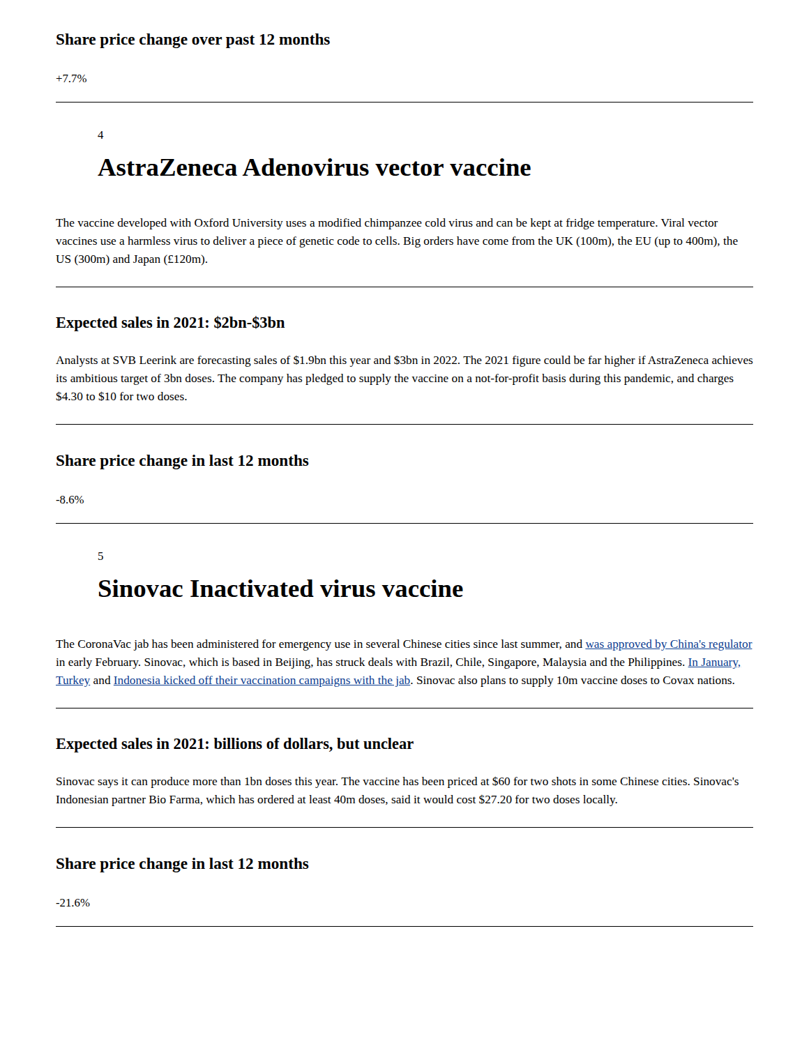Share price change over past 12 months
+7.7%
4
AstraZeneca Adenovirus vector vaccine
The vaccine developed with Oxford University uses a modified chimpanzee cold virus and can be kept at fridge temperature. Viral vector vaccines use a harmless virus to deliver a piece of genetic code to cells. Big orders have come from the UK (100m), the EU (up to 400m), the US (300m) and Japan (£120m).
Expected sales in 2021: $2bn-$3bn
Analysts at SVB Leerink are forecasting sales of $1.9bn this year and $3bn in 2022. The 2021 figure could be far higher if AstraZeneca achieves its ambitious target of 3bn doses. The company has pledged to supply the vaccine on a not-for-profit basis during this pandemic, and charges $4.30 to $10 for two doses.
Share price change in last 12 months
-8.6%
5
Sinovac Inactivated virus vaccine
The CoronaVac jab has been administered for emergency use in several Chinese cities since last summer, and was approved by China's regulator in early February. Sinovac, which is based in Beijing, has struck deals with Brazil, Chile, Singapore, Malaysia and the Philippines. In January, Turkey and Indonesia kicked off their vaccination campaigns with the jab. Sinovac also plans to supply 10m vaccine doses to Covax nations.
Expected sales in 2021: billions of dollars, but unclear
Sinovac says it can produce more than 1bn doses this year. The vaccine has been priced at $60 for two shots in some Chinese cities. Sinovac's Indonesian partner Bio Farma, which has ordered at least 40m doses, said it would cost $27.20 for two doses locally.
Share price change in last 12 months
-21.6%